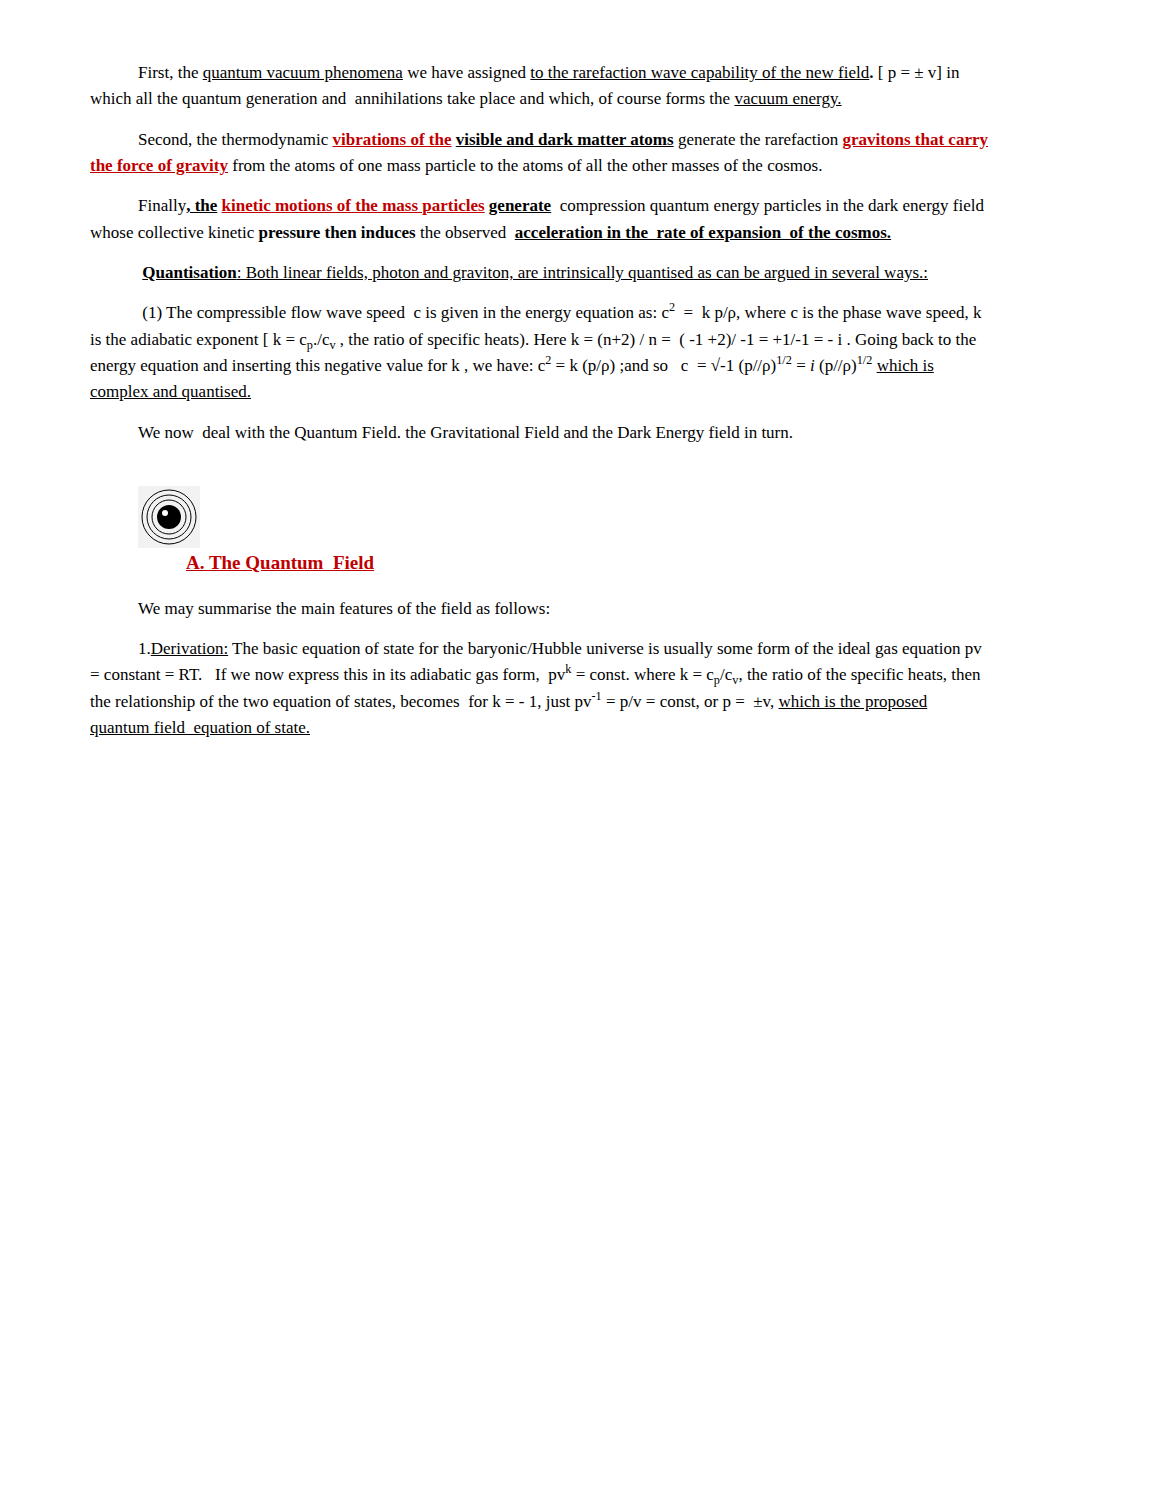First, the quantum vacuum phenomena we have assigned to the rarefaction wave capability of the new field. [ p = ± v] in which all the quantum generation and annihilations take place and which, of course forms the vacuum energy.
Second, the thermodynamic vibrations of the visible and dark matter atoms generate the rarefaction gravitons that carry the force of gravity from the atoms of one mass particle to the atoms of all the other masses of the cosmos.
Finally, the kinetic motions of the mass particles generate compression quantum energy particles in the dark energy field whose collective kinetic pressure then induces the observed acceleration in the rate of expansion of the cosmos.
Quantisation: Both linear fields, photon and graviton, are intrinsically quantised as can be argued in several ways.:
(1) The compressible flow wave speed c is given in the energy equation as: c2 = k p/ρ, where c is the phase wave speed, k is the adiabatic exponent [ k = cp./cv , the ratio of specific heats). Here k = (n+2) / n = ( -1 +2)/ -1 = +1/-1 = - i . Going back to the energy equation and inserting this negative value for k , we have: c2 = k (p/ρ) ;and so c = √-1 (p//ρ)1/2 = i (p//ρ)1/2 which is complex and quantised.
We now deal with the Quantum Field. the Gravitational Field and the Dark Energy field in turn.
A. The Quantum Field
We may summarise the main features of the field as follows:
1.Derivation: The basic equation of state for the baryonic/Hubble universe is usually some form of the ideal gas equation pv = constant = RT. If we now express this in its adiabatic gas form, pvk = const. where k = cp/cv, the ratio of the specific heats, then the relationship of the two equation of states, becomes for k = - 1, just pv-1 = p/v = const, or p = ±v, which is the proposed quantum field equation of state.